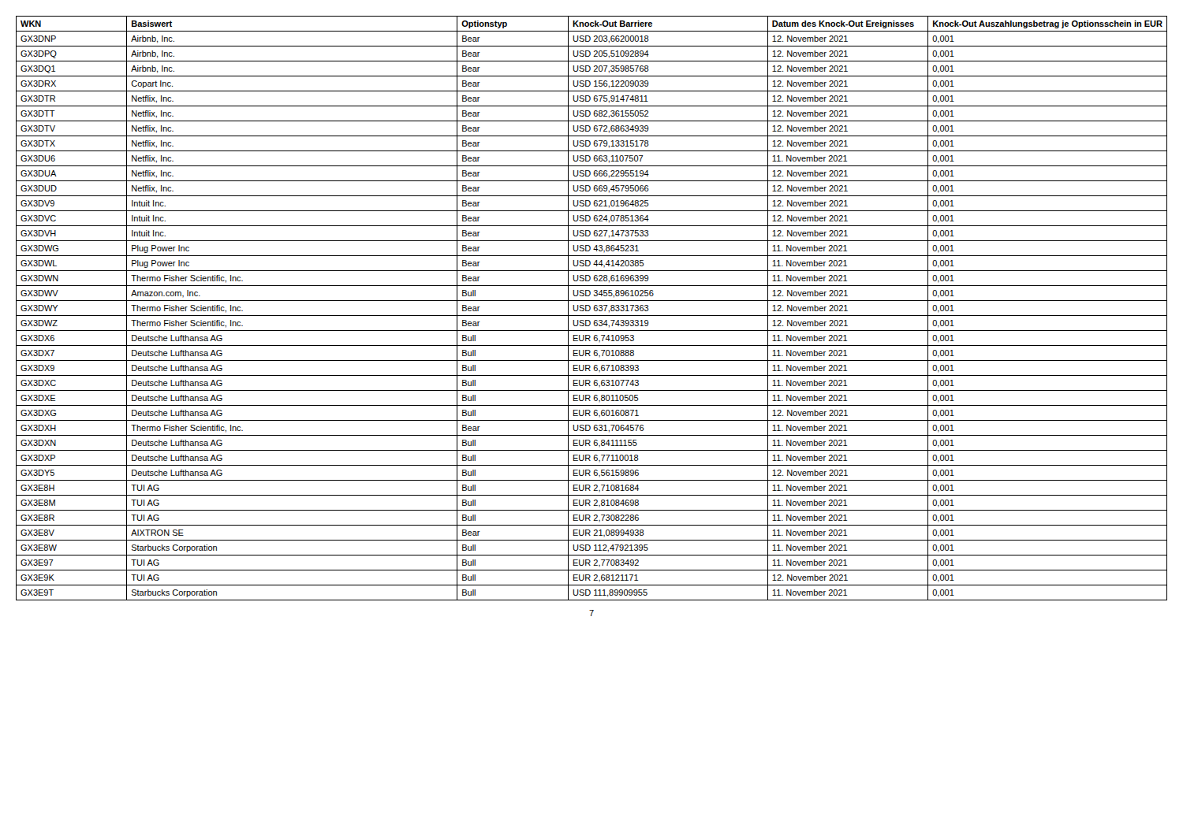| WKN | Basiswert | Optionstyp | Knock-Out Barriere | Datum des Knock-Out Ereignisses | Knock-Out Auszahlungsbetrag je Optionsschein in EUR |
| --- | --- | --- | --- | --- | --- |
| GX3DNP | Airbnb, Inc. | Bear | USD 203,66200018 | 12. November 2021 | 0,001 |
| GX3DPQ | Airbnb, Inc. | Bear | USD 205,51092894 | 12. November 2021 | 0,001 |
| GX3DQ1 | Airbnb, Inc. | Bear | USD 207,35985768 | 12. November 2021 | 0,001 |
| GX3DRX | Copart Inc. | Bear | USD 156,12209039 | 12. November 2021 | 0,001 |
| GX3DTR | Netflix, Inc. | Bear | USD 675,91474811 | 12. November 2021 | 0,001 |
| GX3DTT | Netflix, Inc. | Bear | USD 682,36155052 | 12. November 2021 | 0,001 |
| GX3DTV | Netflix, Inc. | Bear | USD 672,68634939 | 12. November 2021 | 0,001 |
| GX3DTX | Netflix, Inc. | Bear | USD 679,13315178 | 12. November 2021 | 0,001 |
| GX3DU6 | Netflix, Inc. | Bear | USD 663,1107507 | 11. November 2021 | 0,001 |
| GX3DUA | Netflix, Inc. | Bear | USD 666,22955194 | 12. November 2021 | 0,001 |
| GX3DUD | Netflix, Inc. | Bear | USD 669,45795066 | 12. November 2021 | 0,001 |
| GX3DV9 | Intuit Inc. | Bear | USD 621,01964825 | 12. November 2021 | 0,001 |
| GX3DVC | Intuit Inc. | Bear | USD 624,07851364 | 12. November 2021 | 0,001 |
| GX3DVH | Intuit Inc. | Bear | USD 627,14737533 | 12. November 2021 | 0,001 |
| GX3DWG | Plug Power Inc | Bear | USD 43,8645231 | 11. November 2021 | 0,001 |
| GX3DWL | Plug Power Inc | Bear | USD 44,41420385 | 11. November 2021 | 0,001 |
| GX3DWN | Thermo Fisher Scientific, Inc. | Bear | USD 628,61696399 | 11. November 2021 | 0,001 |
| GX3DWV | Amazon.com, Inc. | Bull | USD 3455,89610256 | 12. November 2021 | 0,001 |
| GX3DWY | Thermo Fisher Scientific, Inc. | Bear | USD 637,83317363 | 12. November 2021 | 0,001 |
| GX3DWZ | Thermo Fisher Scientific, Inc. | Bear | USD 634,74393319 | 12. November 2021 | 0,001 |
| GX3DX6 | Deutsche Lufthansa AG | Bull | EUR 6,7410953 | 11. November 2021 | 0,001 |
| GX3DX7 | Deutsche Lufthansa AG | Bull | EUR 6,7010888 | 11. November 2021 | 0,001 |
| GX3DX9 | Deutsche Lufthansa AG | Bull | EUR 6,67108393 | 11. November 2021 | 0,001 |
| GX3DXC | Deutsche Lufthansa AG | Bull | EUR 6,63107743 | 11. November 2021 | 0,001 |
| GX3DXE | Deutsche Lufthansa AG | Bull | EUR 6,80110505 | 11. November 2021 | 0,001 |
| GX3DXG | Deutsche Lufthansa AG | Bull | EUR 6,60160871 | 12. November 2021 | 0,001 |
| GX3DXH | Thermo Fisher Scientific, Inc. | Bear | USD 631,7064576 | 11. November 2021 | 0,001 |
| GX3DXN | Deutsche Lufthansa AG | Bull | EUR 6,84111155 | 11. November 2021 | 0,001 |
| GX3DXP | Deutsche Lufthansa AG | Bull | EUR 6,77110018 | 11. November 2021 | 0,001 |
| GX3DY5 | Deutsche Lufthansa AG | Bull | EUR 6,56159896 | 12. November 2021 | 0,001 |
| GX3E8H | TUI AG | Bull | EUR 2,71081684 | 11. November 2021 | 0,001 |
| GX3E8M | TUI AG | Bull | EUR 2,81084698 | 11. November 2021 | 0,001 |
| GX3E8R | TUI AG | Bull | EUR 2,73082286 | 11. November 2021 | 0,001 |
| GX3E8V | AIXTRON SE | Bear | EUR 21,08994938 | 11. November 2021 | 0,001 |
| GX3E8W | Starbucks Corporation | Bull | USD 112,47921395 | 11. November 2021 | 0,001 |
| GX3E97 | TUI AG | Bull | EUR 2,77083492 | 11. November 2021 | 0,001 |
| GX3E9K | TUI AG | Bull | EUR 2,68121171 | 12. November 2021 | 0,001 |
| GX3E9T | Starbucks Corporation | Bull | USD 111,89909955 | 11. November 2021 | 0,001 |
| 7 |